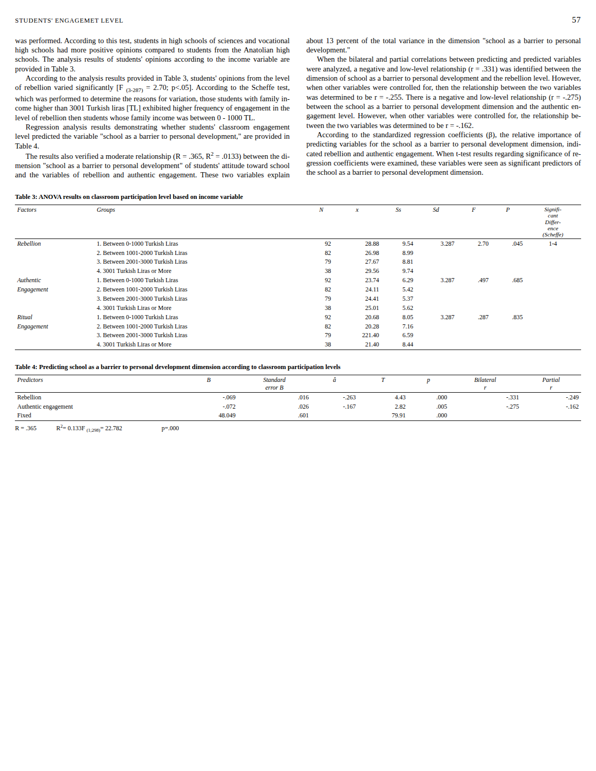Students' Engagemet Level 57
was performed. According to this test, students in high schools of sciences and vocational high schools had more positive opinions compared to students from the Anatolian high schools. The analysis results of students' opinions according to the income variable are provided in Table 3.
According to the analysis results provided in Table 3, students' opinions from the level of rebellion varied significantly [F (3-287) = 2.70; p<.05]. According to the Scheffe test, which was performed to determine the reasons for variation, those students with family income higher than 3001 Turkish liras [TL] exhibited higher frequency of engagement in the level of rebellion then students whose family income was between 0 - 1000 TL.
Regression analysis results demonstrating whether students' classroom engagement level predicted the variable "school as a barrier to personal development," are provided in Table 4.
The results also verified a moderate relationship (R = .365, R2 = .0133) between the dimension "school as a barrier to personal development" of students' attitude toward school and the variables of rebellion and authentic engagement. These two variables explain about 13 percent of the total variance in the dimension "school as a barrier to personal development."
When the bilateral and partial correlations between predicting and predicted variables were analyzed, a negative and low-level relationship (r = .331) was identified between the dimension of school as a barrier to personal development and the rebellion level. However, when other variables were controlled for, then the relationship between the two variables was determined to be r = -.255. There is a negative and low-level relationship (r = -.275) between the school as a barrier to personal development dimension and the authentic engagement level. However, when other variables were controlled for, the relationship between the two variables was determined to be r = -.162.
According to the standardized regression coefficients (β), the relative importance of predicting variables for the school as a barrier to personal development dimension, indicated rebellion and authentic engagement. When t-test results regarding significance of regression coefficients were examined, these variables were seen as significant predictors of the school as a barrier to personal development dimension.
Table 3: ANOVA results on classroom participation level based on income variable
| Factors | Groups | N | x | Ss | Sd | F | P | Signifi- cant Differ- ence (Scheffe) |
| --- | --- | --- | --- | --- | --- | --- | --- | --- |
| Rebellion | 1. Between 0-1000 Turkish Liras | 92 | 28.88 | 9.54 | 3.287 | 2.70 | .045 | 1-4 |
| | 2. Between 1001-2000 Turkish Liras | 82 | 26.98 | 8.99 | | | | |
| | 3. Between 2001-3000 Turkish Liras | 79 | 27.67 | 8.81 | | | | |
| | 4. 3001 Turkish Liras or More | 38 | 29.56 | 9.74 | | | | |
| Authentic | 1. Between 0-1000 Turkish Liras | 92 | 23.74 | 6.29 | 3.287 | .497 | .685 | |
| Engagement | 2. Between 1001-2000 Turkish Liras | 82 | 24.11 | 5.42 | | | | |
| | 3. Between 2001-3000 Turkish Liras | 79 | 24.41 | 5.37 | | | | |
| | 4. 3001 Turkish Liras or More | 38 | 25.01 | 5.62 | | | | |
| Ritual | 1. Between 0-1000 Turkish Liras | 92 | 20.68 | 8.05 | 3.287 | .287 | .835 | |
| Engagement | 2. Between 1001-2000 Turkish Liras | 82 | 20.28 | 7.16 | | | | |
| | 3. Between 2001-3000 Turkish Liras | 79 | 221.40 | 6.59 | | | | |
| | 4. 3001 Turkish Liras or More | 38 | 21.40 | 8.44 | | | | |
Table 4: Predicting school as a barrier to personal development dimension according to classroom participation levels
| Predictors | B | Standard error B | â | T | p | Bilateral r | Partial r |
| --- | --- | --- | --- | --- | --- | --- | --- |
| Rebellion | -.069 | .016 | -.263 | 4.43 | .000 | -.331 | -.249 |
| Authentic engagement | -.072 | .026 | -.167 | 2.82 | .005 | -.275 | -.162 |
| Fixed | 48.049 | .601 | | 79.91 | .000 | | |
R = .365 R2= 0.133F (1;298)= 22.782 p=.000